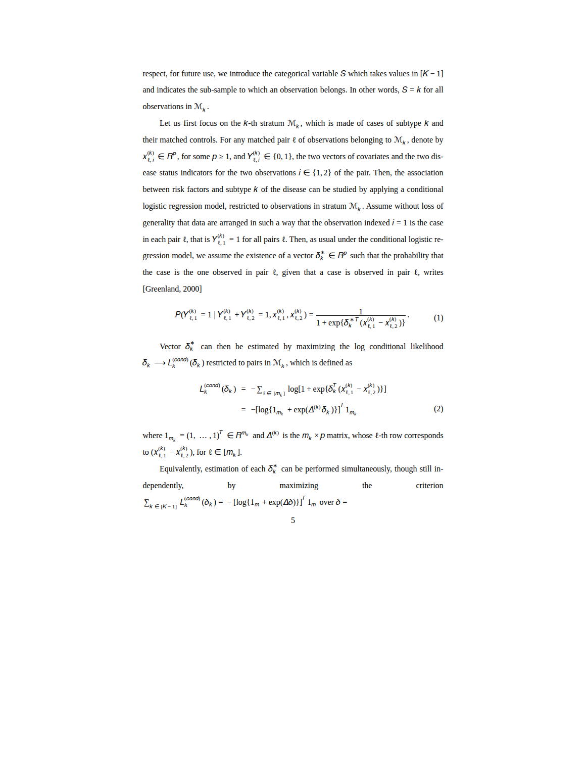respect, for future use, we introduce the categorical variable S which takes values in [K−1] and indicates the sub-sample to which an observation belongs. In other words, S=k for all observations in ℳk.
Let us first focus on the k-th stratum ℳk, which is made of cases of subtype k and their matched controls. For any matched pair ℓ of observations belonging to ℳk, denote by xℓ,i(k)∈Rp, for some p≥1, and Yℓ,i(k)∈{0,1}, the two vectors of covariates and the two disease status indicators for the two observations i∈{1,2} of the pair. Then, the association between risk factors and subtype k of the disease can be studied by applying a conditional logistic regression model, restricted to observations in stratum ℳk. Assume without loss of generality that data are arranged in such a way that the observation indexed i=1 is the case in each pair ℓ, that is Yℓ,1(k)=1 for all pairs ℓ. Then, as usual under the conditional logistic regression model, we assume the existence of a vector δk∗∈Rp such that the probability that the case is the one observed in pair ℓ, given that a case is observed in pair ℓ, writes [Greenland, 2000]
P ( Yℓ,1(k) =1 | Yℓ,1(k) + Yℓ,2(k) =1, xℓ,1(k) , xℓ,2(k) ) = 1 1+exp{ δk∗T ( xℓ,1(k) − xℓ,2(k) ) } . (1)
Vector δk∗ can then be estimated by maximizing the log conditional likelihood δk⟶Lk(cond)(δk) restricted to pairs in ℳk, which is defined as
Lk(cond) (δk) = − ∑ ℓ∈[mk] log [1+exp{ δkT ( xℓ,1(k) − xℓ,2(k) ) }]
= − [ log { 1mk + exp ( Δ(k) δk ) } ] T 1mk
(2)
where 1mk=(1,…,1)T∈Rmk and Δ(k) is the mk×p matrix, whose ℓ-th row corresponds to (xℓ,1(k)−xℓ,2(k)), for ℓ∈[mk].
Equivalently, estimation of each δk∗ can be performed simultaneously, though still independently, by maximizing the criterion ∑k∈[K−1]Lk(cond)(δk)=−[log{1m+exp(Δˉδ)}]T1m over δ=
5